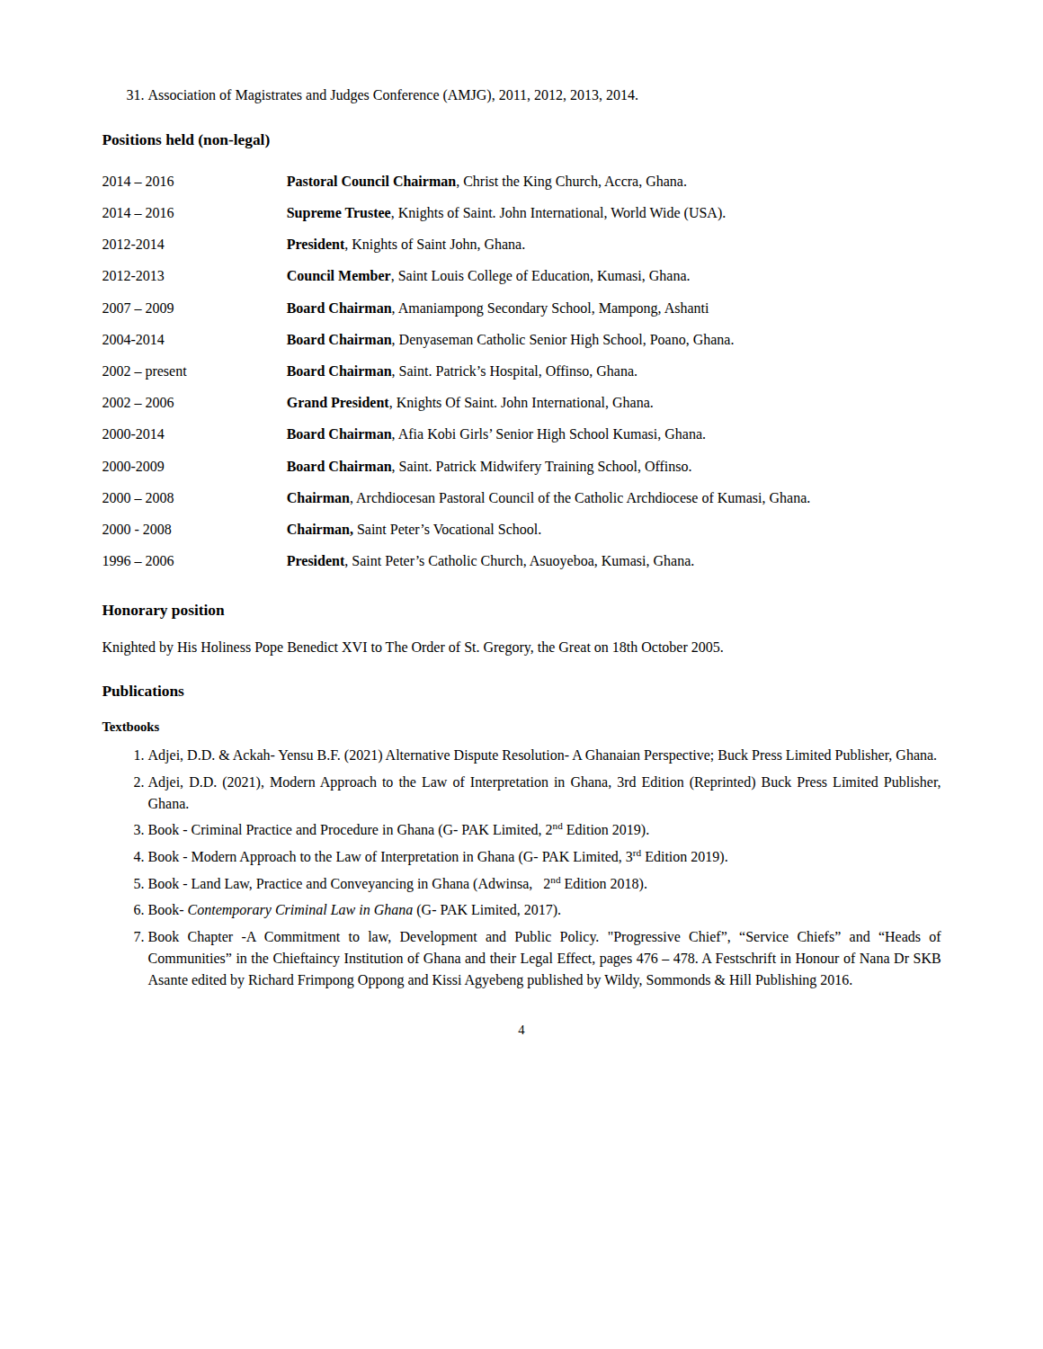Association of Magistrates and Judges Conference (AMJG), 2011, 2012, 2013, 2014.
Positions held (non-legal)
| 2014 – 2016 | Pastoral Council Chairman , Christ the King Church, Accra, Ghana. |
| 2014 – 2016 | Supreme Trustee , Knights of Saint. John International, World Wide (USA). |
| 2012-2014 | President , Knights of Saint John, Ghana. |
| 2012-2013 | Council Member , Saint Louis College of Education, Kumasi, Ghana. |
| 2007 – 2009 | Board Chairman , Amaniampong Secondary School, Mampong, Ashanti |
| 2004-2014 | Board Chairman , Denyaseman Catholic Senior High School, Poano, Ghana. |
| 2002 – present | Board Chairman , Saint. Patrick’s Hospital, Offinso, Ghana. |
| 2002 – 2006 | Grand President , Knights Of Saint. John International, Ghana. |
| 2000-2014 | Board Chairman , Afia Kobi Girls’ Senior High School Kumasi, Ghana. |
| 2000-2009 | Board Chairman , Saint. Patrick Midwifery Training School, Offinso. |
| 2000 – 2008 | Chairman , Archdiocesan Pastoral Council of the Catholic Archdiocese of Kumasi, Ghana. |
| 2000 - 2008 | Chairman, Saint Peter’s Vocational School. |
| 1996 – 2006 | President , Saint Peter’s Catholic Church, Asuoyeboa, Kumasi, Ghana. |
Honorary position
Knighted by His Holiness Pope Benedict XVI to The Order of St. Gregory, the Great on 18th October 2005.
Publications
Textbooks
Adjei, D.D. & Ackah- Yensu B.F. (2021) Alternative Dispute Resolution- A Ghanaian Perspective; Buck Press Limited Publisher, Ghana.
Adjei, D.D. (2021), Modern Approach to the Law of Interpretation in Ghana, 3rd Edition (Reprinted) Buck Press Limited Publisher, Ghana.
Book - Criminal Practice and Procedure in Ghana (G- PAK Limited, 2nd Edition 2019).
Book - Modern Approach to the Law of Interpretation in Ghana (G- PAK Limited, 3rd Edition 2019).
Book - Land Law, Practice and Conveyancing in Ghana (Adwinsa, 2nd Edition 2018).
Book- Contemporary Criminal Law in Ghana (G- PAK Limited, 2017).
Book Chapter -A Commitment to law, Development and Public Policy. "Progressive Chief”, “Service Chiefs” and “Heads of Communities” in the Chieftaincy Institution of Ghana and their Legal Effect, pages 476 – 478. A Festschrift in Honour of Nana Dr SKB Asante edited by Richard Frimpong Oppong and Kissi Agyebeng published by Wildy, Sommonds & Hill Publishing 2016.
4